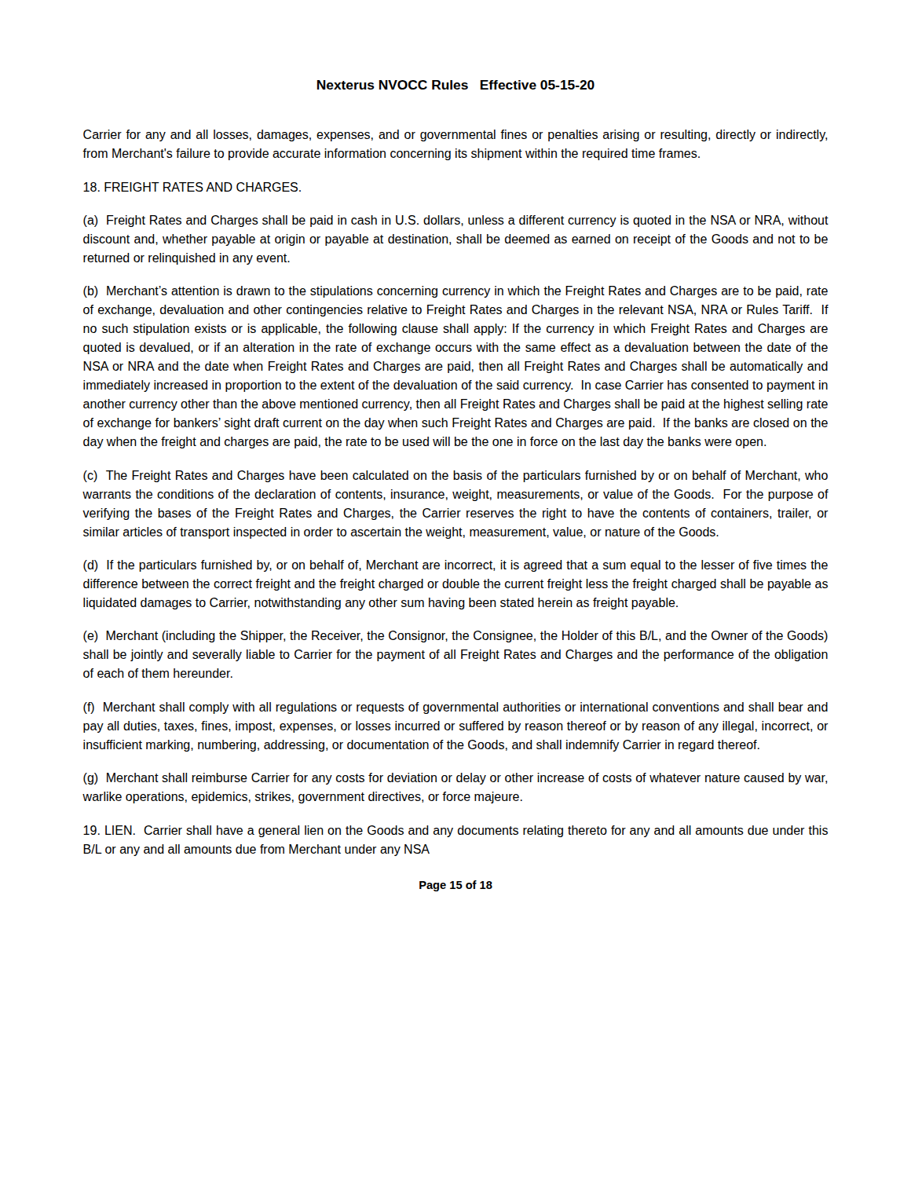Nexterus NVOCC Rules Effective 05-15-20
Carrier for any and all losses, damages, expenses, and or governmental fines or penalties arising or resulting, directly or indirectly, from Merchant's failure to provide accurate information concerning its shipment within the required time frames.
18. FREIGHT RATES AND CHARGES.
(a) Freight Rates and Charges shall be paid in cash in U.S. dollars, unless a different currency is quoted in the NSA or NRA, without discount and, whether payable at origin or payable at destination, shall be deemed as earned on receipt of the Goods and not to be returned or relinquished in any event.
(b) Merchant’s attention is drawn to the stipulations concerning currency in which the Freight Rates and Charges are to be paid, rate of exchange, devaluation and other contingencies relative to Freight Rates and Charges in the relevant NSA, NRA or Rules Tariff. If no such stipulation exists or is applicable, the following clause shall apply: If the currency in which Freight Rates and Charges are quoted is devalued, or if an alteration in the rate of exchange occurs with the same effect as a devaluation between the date of the NSA or NRA and the date when Freight Rates and Charges are paid, then all Freight Rates and Charges shall be automatically and immediately increased in proportion to the extent of the devaluation of the said currency. In case Carrier has consented to payment in another currency other than the above mentioned currency, then all Freight Rates and Charges shall be paid at the highest selling rate of exchange for bankers’ sight draft current on the day when such Freight Rates and Charges are paid. If the banks are closed on the day when the freight and charges are paid, the rate to be used will be the one in force on the last day the banks were open.
(c) The Freight Rates and Charges have been calculated on the basis of the particulars furnished by or on behalf of Merchant, who warrants the conditions of the declaration of contents, insurance, weight, measurements, or value of the Goods. For the purpose of verifying the bases of the Freight Rates and Charges, the Carrier reserves the right to have the contents of containers, trailer, or similar articles of transport inspected in order to ascertain the weight, measurement, value, or nature of the Goods.
(d) If the particulars furnished by, or on behalf of, Merchant are incorrect, it is agreed that a sum equal to the lesser of five times the difference between the correct freight and the freight charged or double the current freight less the freight charged shall be payable as liquidated damages to Carrier, notwithstanding any other sum having been stated herein as freight payable.
(e) Merchant (including the Shipper, the Receiver, the Consignor, the Consignee, the Holder of this B/L, and the Owner of the Goods) shall be jointly and severally liable to Carrier for the payment of all Freight Rates and Charges and the performance of the obligation of each of them hereunder.
(f) Merchant shall comply with all regulations or requests of governmental authorities or international conventions and shall bear and pay all duties, taxes, fines, impost, expenses, or losses incurred or suffered by reason thereof or by reason of any illegal, incorrect, or insufficient marking, numbering, addressing, or documentation of the Goods, and shall indemnify Carrier in regard thereof.
(g) Merchant shall reimburse Carrier for any costs for deviation or delay or other increase of costs of whatever nature caused by war, warlike operations, epidemics, strikes, government directives, or force majeure.
19. LIEN. Carrier shall have a general lien on the Goods and any documents relating thereto for any and all amounts due under this B/L or any and all amounts due from Merchant under any NSA
Page 15 of 18